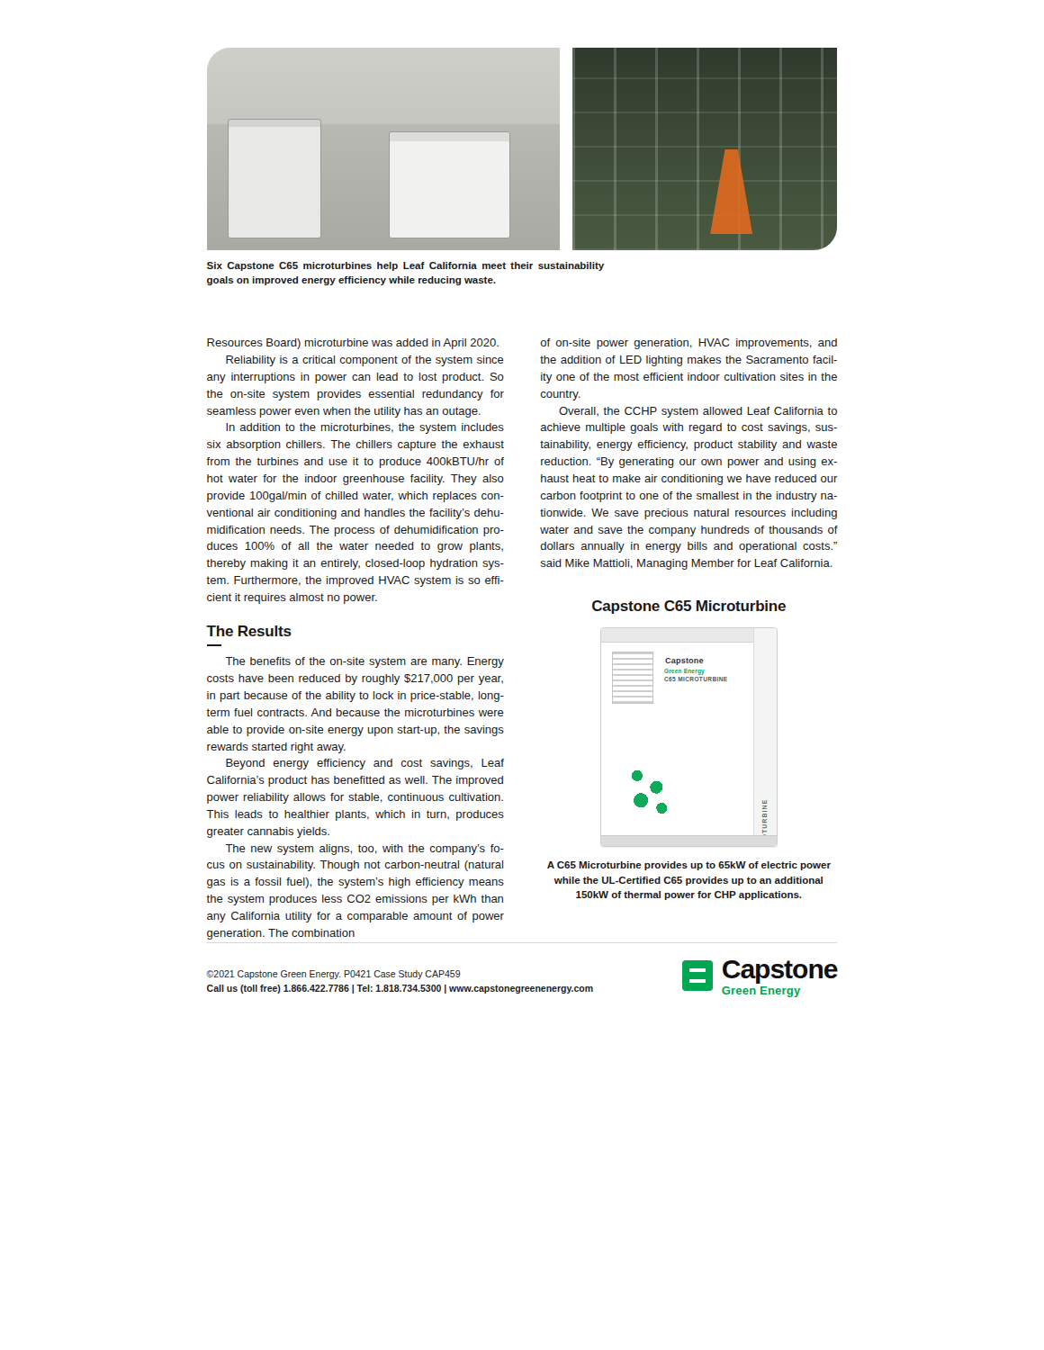Six Capstone C65 microturbines help Leaf California meet their sustainability goals on improved energy efficiency while reducing waste.
Resources Board) microturbine was added in April 2020.
Reliability is a critical component of the system since any interruptions in power can lead to lost product. So the on-site system provides essential redundancy for seamless power even when the utility has an outage.
In addition to the microturbines, the system includes six absorption chillers. The chillers capture the exhaust from the turbines and use it to produce 400kBTU/hr of hot water for the indoor greenhouse facility. They also provide 100gal/min of chilled water, which replaces conventional air conditioning and handles the facility’s dehumidification needs. The process of dehumidification produces 100% of all the water needed to grow plants, thereby making it an entirely, closed-loop hydration system. Furthermore, the improved HVAC system is so efficient it requires almost no power.
The Results
The benefits of the on-site system are many. Energy costs have been reduced by roughly $217,000 per year, in part because of the ability to lock in price-stable, long-term fuel contracts. And because the microturbines were able to provide on-site energy upon start-up, the savings rewards started right away.
Beyond energy efficiency and cost savings, Leaf California’s product has benefitted as well. The improved power reliability allows for stable, continuous cultivation. This leads to healthier plants, which in turn, produces greater cannabis yields.
The new system aligns, too, with the company’s focus on sustainability. Though not carbon-neutral (natural gas is a fossil fuel), the system’s high efficiency means the system produces less CO2 emissions per kWh than any California utility for a comparable amount of power generation. The combination
of on-site power generation, HVAC improvements, and the addition of LED lighting makes the Sacramento facility one of the most efficient indoor cultivation sites in the country.
Overall, the CCHP system allowed Leaf California to achieve multiple goals with regard to cost savings, sustainability, energy efficiency, product stability and waste reduction. “By generating our own power and using exhaust heat to make air conditioning we have reduced our carbon footprint to one of the smallest in the industry nationwide. We save precious natural resources including water and save the company hundreds of thousands of dollars annually in energy bills and operational costs.” said Mike Mattioli, Managing Member for Leaf California.
Capstone C65 Microturbine
CapstoneGreen Energy
C65 MICROTURBINE
MICROTURBINE
A C65 Microturbine provides up to 65kW of electric power while the UL-Certified C65 provides up to an additional 150kW of thermal power for CHP applications.
©2021 Capstone Green Energy. P0421 Case Study CAP459
Call us (toll free) 1.866.422.7786 | Tel: 1.818.734.5300 | www.capstonegreenenergy.com
Capstone Green Energy